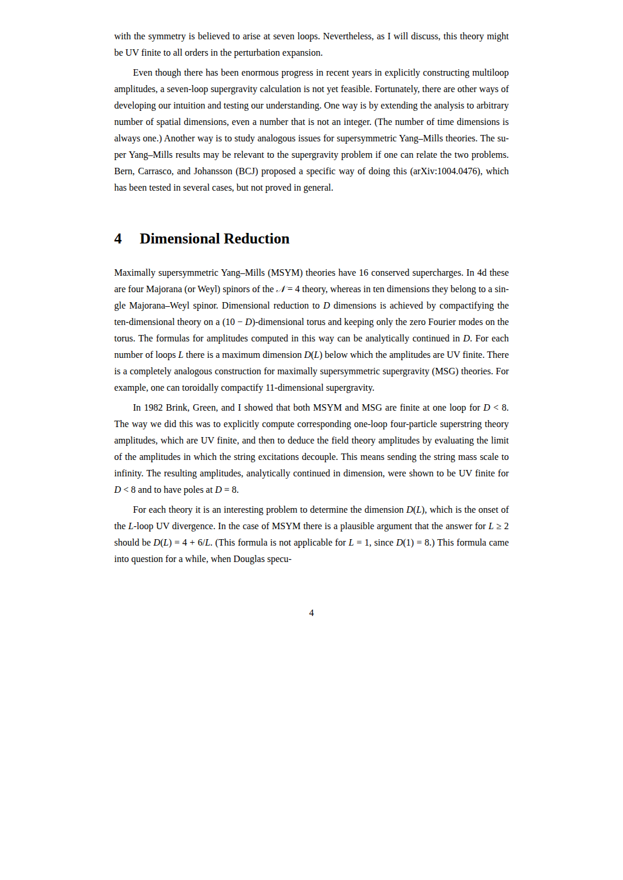with the symmetry is believed to arise at seven loops. Nevertheless, as I will discuss, this theory might be UV finite to all orders in the perturbation expansion.
Even though there has been enormous progress in recent years in explicitly constructing multiloop amplitudes, a seven-loop supergravity calculation is not yet feasible. Fortunately, there are other ways of developing our intuition and testing our understanding. One way is by extending the analysis to arbitrary number of spatial dimensions, even a number that is not an integer. (The number of time dimensions is always one.) Another way is to study analogous issues for supersymmetric Yang–Mills theories. The super Yang–Mills results may be relevant to the supergravity problem if one can relate the two problems. Bern, Carrasco, and Johansson (BCJ) proposed a specific way of doing this (arXiv:1004.0476), which has been tested in several cases, but not proved in general.
4 Dimensional Reduction
Maximally supersymmetric Yang–Mills (MSYM) theories have 16 conserved supercharges. In 4d these are four Majorana (or Weyl) spinors of the 𝒩 = 4 theory, whereas in ten dimensions they belong to a single Majorana–Weyl spinor. Dimensional reduction to D dimensions is achieved by compactifying the ten-dimensional theory on a (10 − D)-dimensional torus and keeping only the zero Fourier modes on the torus. The formulas for amplitudes computed in this way can be analytically continued in D. For each number of loops L there is a maximum dimension D(L) below which the amplitudes are UV finite. There is a completely analogous construction for maximally supersymmetric supergravity (MSG) theories. For example, one can toroidally compactify 11-dimensional supergravity.
In 1982 Brink, Green, and I showed that both MSYM and MSG are finite at one loop for D < 8. The way we did this was to explicitly compute corresponding one-loop four-particle superstring theory amplitudes, which are UV finite, and then to deduce the field theory amplitudes by evaluating the limit of the amplitudes in which the string excitations decouple. This means sending the string mass scale to infinity. The resulting amplitudes, analytically continued in dimension, were shown to be UV finite for D < 8 and to have poles at D = 8.
For each theory it is an interesting problem to determine the dimension D(L), which is the onset of the L-loop UV divergence. In the case of MSYM there is a plausible argument that the answer for L ≥ 2 should be D(L) = 4 + 6/L. (This formula is not applicable for L = 1, since D(1) = 8.) This formula came into question for a while, when Douglas specu-
4